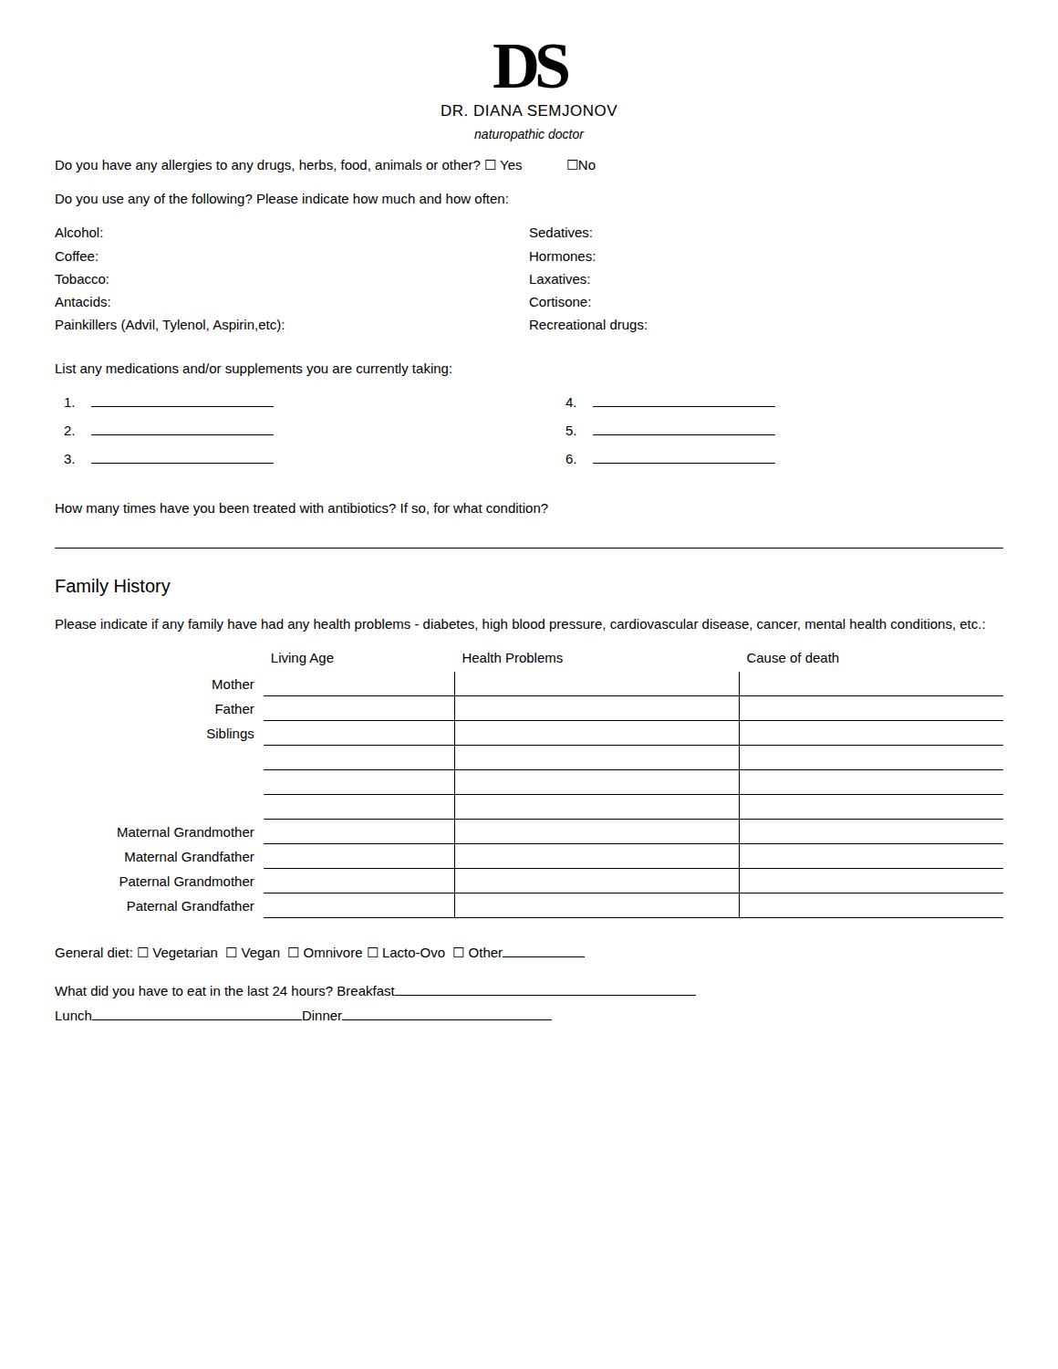DS
DR. DIANA SEMJONOV
naturopathic doctor
Do you have any allergies to any drugs, herbs, food, animals or other? ☐ Yes ☐No
Do you use any of the following? Please indicate how much and how often:
| Alcohol: | Sedatives: |
| Coffee: | Hormones: |
| Tobacco: | Laxatives: |
| Antacids: | Cortisone: |
| Painkillers (Advil, Tylenol, Aspirin,etc): | Recreational drugs: |
List any medications and/or supplements you are currently taking:
How many times have you been treated with antibiotics? If so, for what condition?
Family History
Please indicate if any family have had any health problems - diabetes, high blood pressure, cardiovascular disease, cancer, mental health conditions, etc.:
| | Living Age | Health Problems | Cause of death |
| --- | --- | --- | --- |
| Mother | | | |
| Father | | | |
| Siblings | | | |
| Maternal Grandmother | | | |
| Maternal Grandfather | | | |
| Paternal Grandmother | | | |
| Paternal Grandfather | | | |
General diet: ☐ Vegetarian ☐ Vegan ☐ Omnivore ☐ Lacto-Ovo ☐ Other
What did you have to eat in the last 24 hours? Breakfast
Lunch Dinner